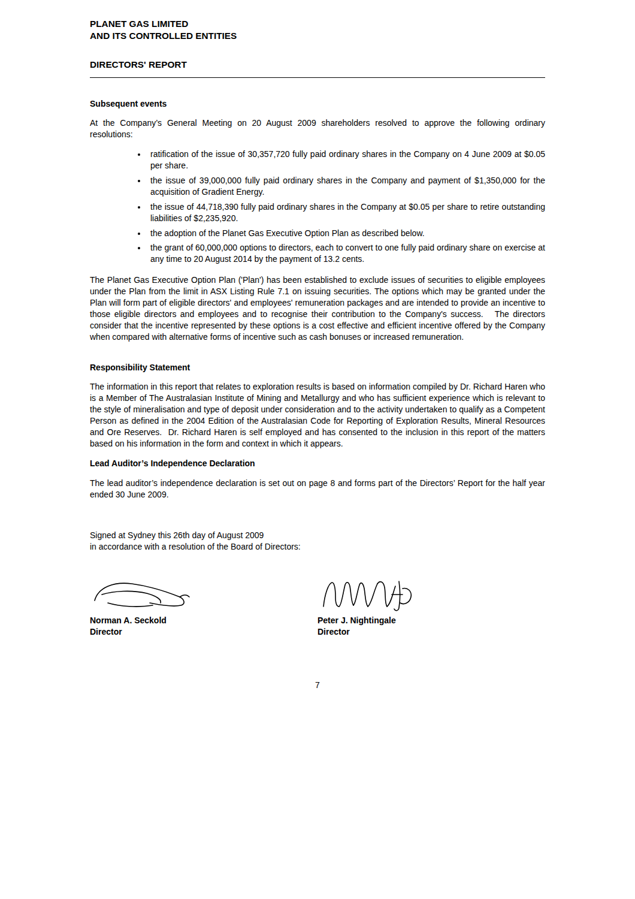PLANET GAS LIMITED
AND ITS CONTROLLED ENTITIES
DIRECTORS' REPORT
Subsequent events
At the Company’s General Meeting on 20 August 2009 shareholders resolved to approve the following ordinary resolutions:
ratification of the issue of 30,357,720 fully paid ordinary shares in the Company on 4 June 2009 at $0.05 per share.
the issue of 39,000,000 fully paid ordinary shares in the Company and payment of $1,350,000 for the acquisition of Gradient Energy.
the issue of 44,718,390 fully paid ordinary shares in the Company at $0.05 per share to retire outstanding liabilities of $2,235,920.
the adoption of the Planet Gas Executive Option Plan as described below.
the grant of 60,000,000 options to directors, each to convert to one fully paid ordinary share on exercise at any time to 20 August 2014 by the payment of 13.2 cents.
The Planet Gas Executive Option Plan ('Plan') has been established to exclude issues of securities to eligible employees under the Plan from the limit in ASX Listing Rule 7.1 on issuing securities. The options which may be granted under the Plan will form part of eligible directors' and employees' remuneration packages and are intended to provide an incentive to those eligible directors and employees and to recognise their contribution to the Company's success. The directors consider that the incentive represented by these options is a cost effective and efficient incentive offered by the Company when compared with alternative forms of incentive such as cash bonuses or increased remuneration.
Responsibility Statement
The information in this report that relates to exploration results is based on information compiled by Dr. Richard Haren who is a Member of The Australasian Institute of Mining and Metallurgy and who has sufficient experience which is relevant to the style of mineralisation and type of deposit under consideration and to the activity undertaken to qualify as a Competent Person as defined in the 2004 Edition of the Australasian Code for Reporting of Exploration Results, Mineral Resources and Ore Reserves. Dr. Richard Haren is self employed and has consented to the inclusion in this report of the matters based on his information in the form and context in which it appears.
Lead Auditor’s Independence Declaration
The lead auditor’s independence declaration is set out on page 8 and forms part of the Directors’ Report for the half year ended 30 June 2009.
Signed at Sydney this 26th day of August 2009
in accordance with a resolution of the Board of Directors:
| Norman A. Seckold Director | Peter J. Nightingale Director |
7